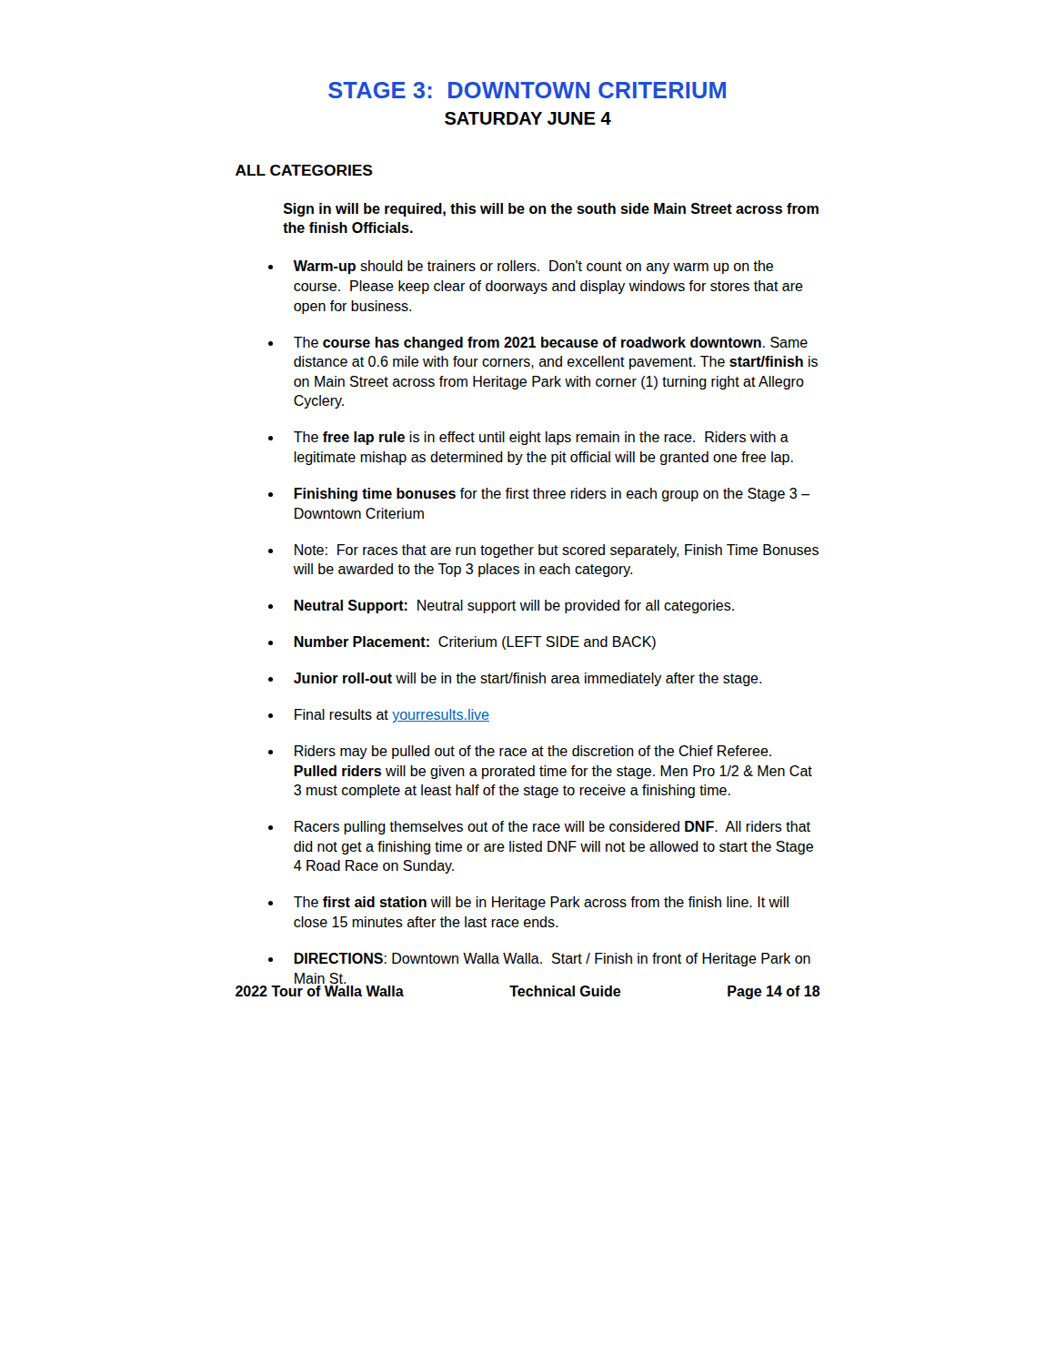STAGE 3: DOWNTOWN CRITERIUM
SATURDAY JUNE 4
ALL CATEGORIES
Sign in will be required, this will be on the south side Main Street across from the finish Officials.
Warm-up should be trainers or rollers. Don't count on any warm up on the course. Please keep clear of doorways and display windows for stores that are open for business.
The course has changed from 2021 because of roadwork downtown. Same distance at 0.6 mile with four corners, and excellent pavement. The start/finish is on Main Street across from Heritage Park with corner (1) turning right at Allegro Cyclery.
The free lap rule is in effect until eight laps remain in the race. Riders with a legitimate mishap as determined by the pit official will be granted one free lap.
Finishing time bonuses for the first three riders in each group on the Stage 3 – Downtown Criterium
Note: For races that are run together but scored separately, Finish Time Bonuses will be awarded to the Top 3 places in each category.
Neutral Support: Neutral support will be provided for all categories.
Number Placement: Criterium (LEFT SIDE and BACK)
Junior roll-out will be in the start/finish area immediately after the stage.
Final results at yourresults.live
Riders may be pulled out of the race at the discretion of the Chief Referee. Pulled riders will be given a prorated time for the stage. Men Pro 1/2 & Men Cat 3 must complete at least half of the stage to receive a finishing time.
Racers pulling themselves out of the race will be considered DNF. All riders that did not get a finishing time or are listed DNF will not be allowed to start the Stage 4 Road Race on Sunday.
The first aid station will be in Heritage Park across from the finish line. It will close 15 minutes after the last race ends.
DIRECTIONS: Downtown Walla Walla. Start / Finish in front of Heritage Park on Main St.
2022 Tour of Walla Walla Technical Guide Page 14 of 18